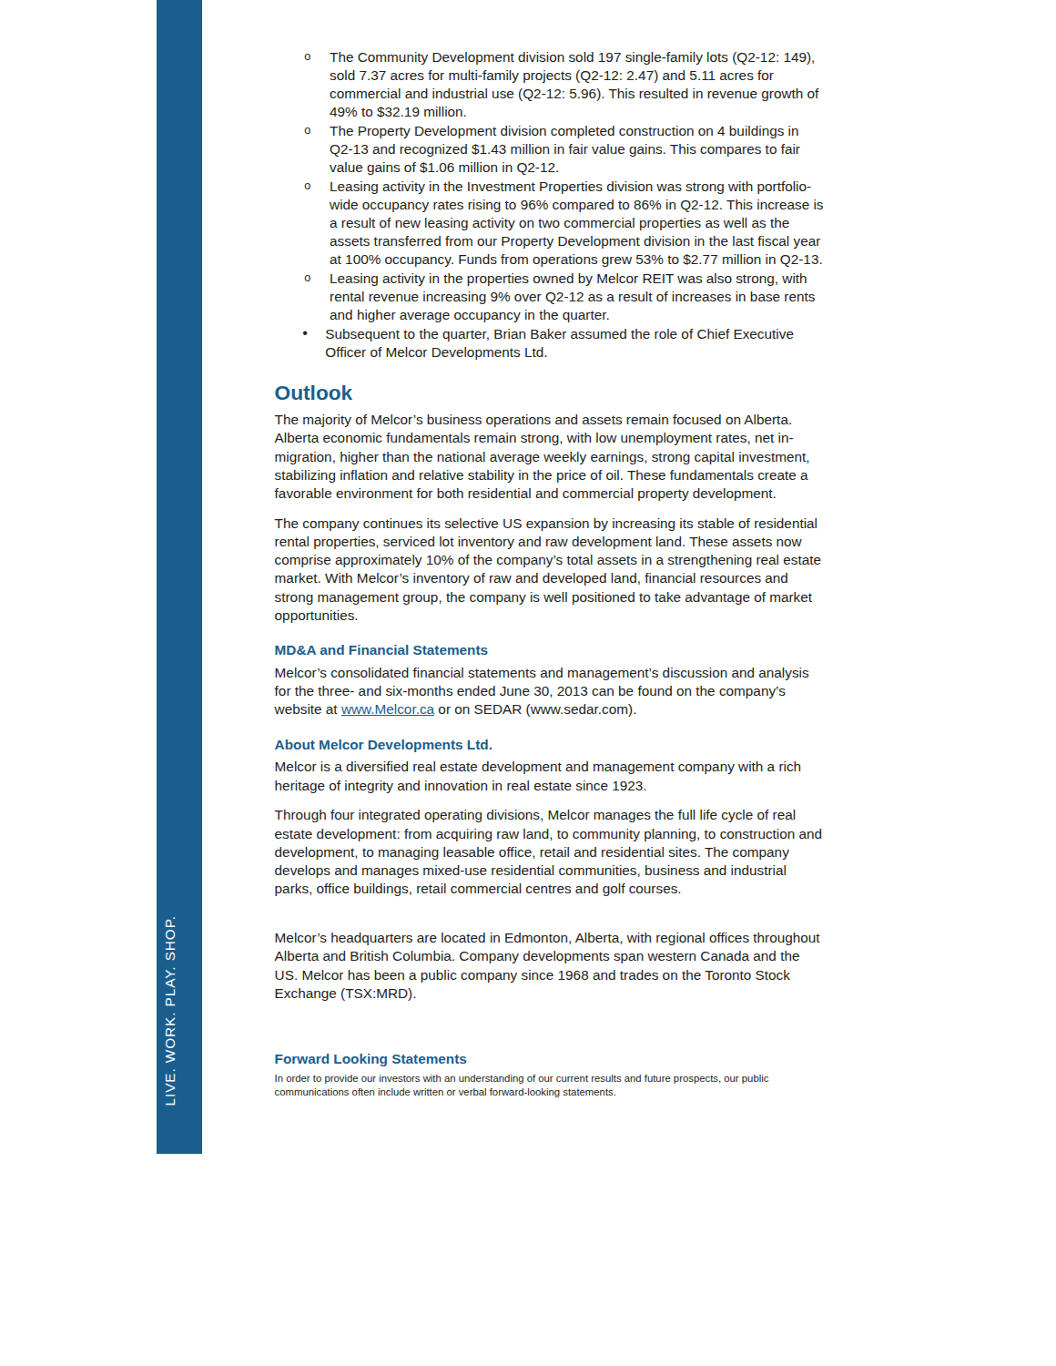LIVE. WORK. PLAY. SHOP.
The Community Development division sold 197 single-family lots (Q2-12: 149), sold 7.37 acres for multi-family projects (Q2-12: 2.47) and 5.11 acres for commercial and industrial use (Q2-12: 5.96). This resulted in revenue growth of 49% to $32.19 million.
The Property Development division completed construction on 4 buildings in Q2-13 and recognized $1.43 million in fair value gains. This compares to fair value gains of $1.06 million in Q2-12.
Leasing activity in the Investment Properties division was strong with portfolio-wide occupancy rates rising to 96% compared to 86% in Q2-12. This increase is a result of new leasing activity on two commercial properties as well as the assets transferred from our Property Development division in the last fiscal year at 100% occupancy. Funds from operations grew 53% to $2.77 million in Q2-13.
Leasing activity in the properties owned by Melcor REIT was also strong, with rental revenue increasing 9% over Q2-12 as a result of increases in base rents and higher average occupancy in the quarter.
Subsequent to the quarter, Brian Baker assumed the role of Chief Executive Officer of Melcor Developments Ltd.
Outlook
The majority of Melcor’s business operations and assets remain focused on Alberta. Alberta economic fundamentals remain strong, with low unemployment rates, net in-migration, higher than the national average weekly earnings, strong capital investment, stabilizing inflation and relative stability in the price of oil. These fundamentals create a favorable environment for both residential and commercial property development.
The company continues its selective US expansion by increasing its stable of residential rental properties, serviced lot inventory and raw development land. These assets now comprise approximately 10% of the company’s total assets in a strengthening real estate market. With Melcor’s inventory of raw and developed land, financial resources and strong management group, the company is well positioned to take advantage of market opportunities.
MD&A and Financial Statements
Melcor’s consolidated financial statements and management’s discussion and analysis for the three- and six-months ended June 30, 2013 can be found on the company’s website at www.Melcor.ca or on SEDAR (www.sedar.com).
About Melcor Developments Ltd.
Melcor is a diversified real estate development and management company with a rich heritage of integrity and innovation in real estate since 1923.
Through four integrated operating divisions, Melcor manages the full life cycle of real estate development: from acquiring raw land, to community planning, to construction and development, to managing leasable office, retail and residential sites. The company develops and manages mixed-use residential communities, business and industrial parks, office buildings, retail commercial centres and golf courses.
Melcor’s headquarters are located in Edmonton, Alberta, with regional offices throughout Alberta and British Columbia. Company developments span western Canada and the US. Melcor has been a public company since 1968 and trades on the Toronto Stock Exchange (TSX:MRD).
Forward Looking Statements
In order to provide our investors with an understanding of our current results and future prospects, our public communications often include written or verbal forward-looking statements.